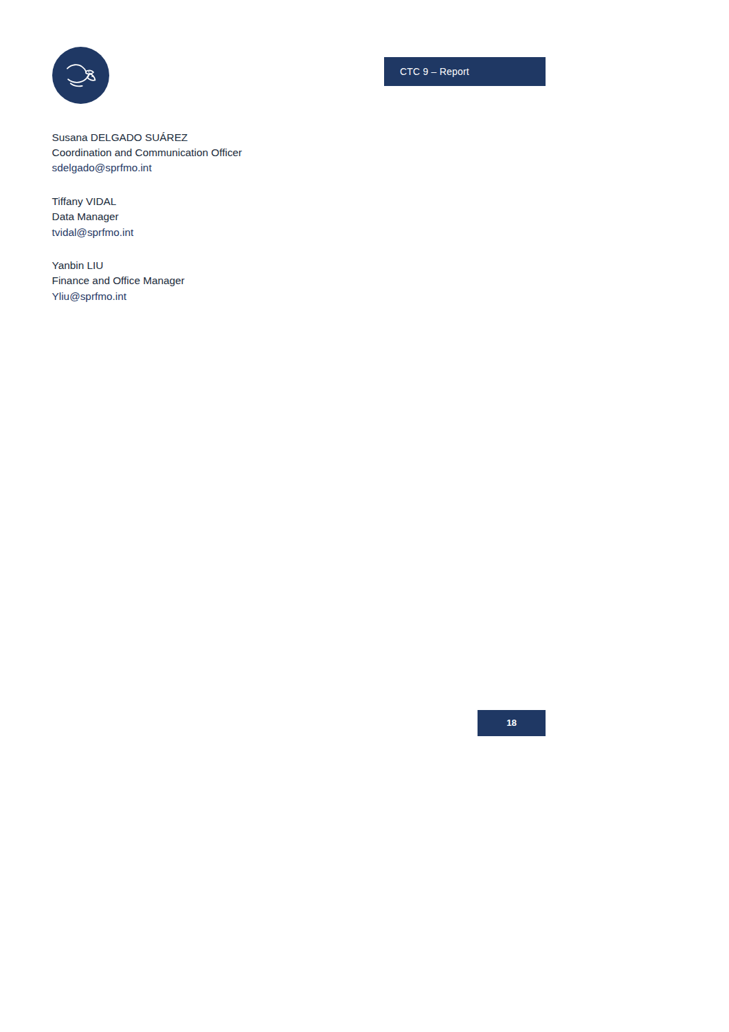CTC 9 – Report
Susana DELGADO SUÁREZ
Coordination and Communication Officer
sdelgado@sprfmo.int
Tiffany VIDAL
Data Manager
tvidal@sprfmo.int
Yanbin LIU
Finance and Office Manager
Yliu@sprfmo.int
18